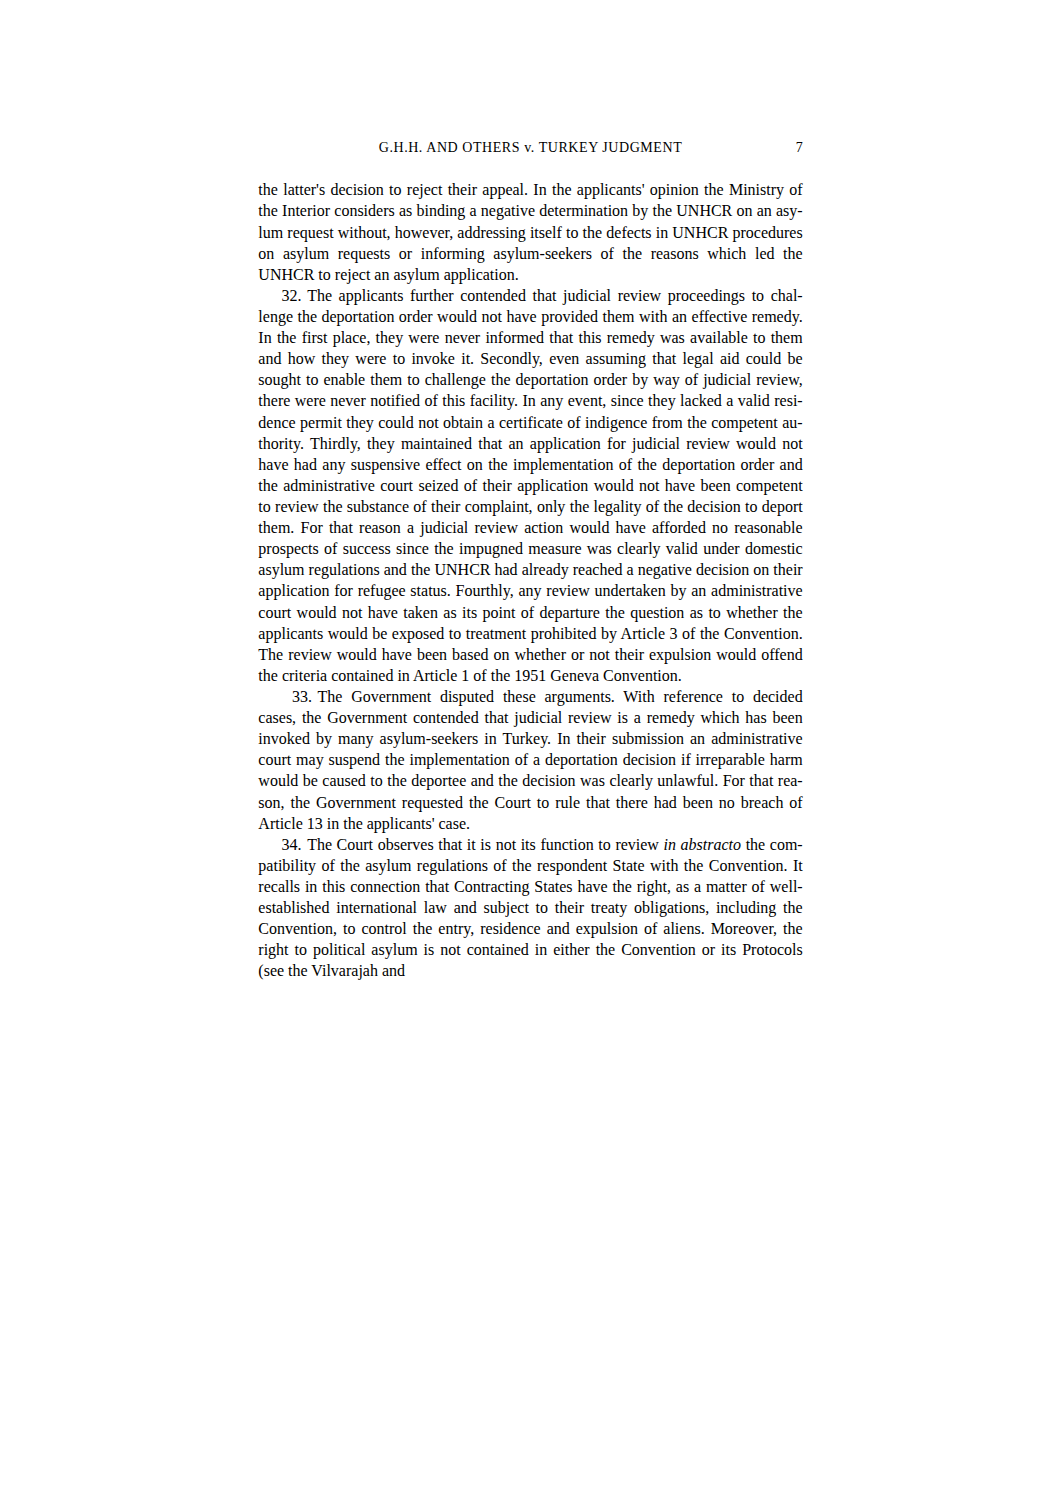G.H.H. AND OTHERS v. TURKEY JUDGMENT7
the latter's decision to reject their appeal. In the applicants' opinion the Ministry of the Interior considers as binding a negative determination by the UNHCR on an asylum request without, however, addressing itself to the defects in UNHCR procedures on asylum requests or informing asylum-seekers of the reasons which led the UNHCR to reject an asylum application.
32. The applicants further contended that judicial review proceedings to challenge the deportation order would not have provided them with an effective remedy. In the first place, they were never informed that this remedy was available to them and how they were to invoke it. Secondly, even assuming that legal aid could be sought to enable them to challenge the deportation order by way of judicial review, there were never notified of this facility. In any event, since they lacked a valid residence permit they could not obtain a certificate of indigence from the competent authority. Thirdly, they maintained that an application for judicial review would not have had any suspensive effect on the implementation of the deportation order and the administrative court seized of their application would not have been competent to review the substance of their complaint, only the legality of the decision to deport them. For that reason a judicial review action would have afforded no reasonable prospects of success since the impugned measure was clearly valid under domestic asylum regulations and the UNHCR had already reached a negative decision on their application for refugee status. Fourthly, any review undertaken by an administrative court would not have taken as its point of departure the question as to whether the applicants would be exposed to treatment prohibited by Article 3 of the Convention. The review would have been based on whether or not their expulsion would offend the criteria contained in Article 1 of the 1951 Geneva Convention.
33. The Government disputed these arguments. With reference to decided cases, the Government contended that judicial review is a remedy which has been invoked by many asylum-seekers in Turkey. In their submission an administrative court may suspend the implementation of a deportation decision if irreparable harm would be caused to the deportee and the decision was clearly unlawful. For that reason, the Government requested the Court to rule that there had been no breach of Article 13 in the applicants' case.
34. The Court observes that it is not its function to review in abstracto the compatibility of the asylum regulations of the respondent State with the Convention. It recalls in this connection that Contracting States have the right, as a matter of well-established international law and subject to their treaty obligations, including the Convention, to control the entry, residence and expulsion of aliens. Moreover, the right to political asylum is not contained in either the Convention or its Protocols (see the Vilvarajah and